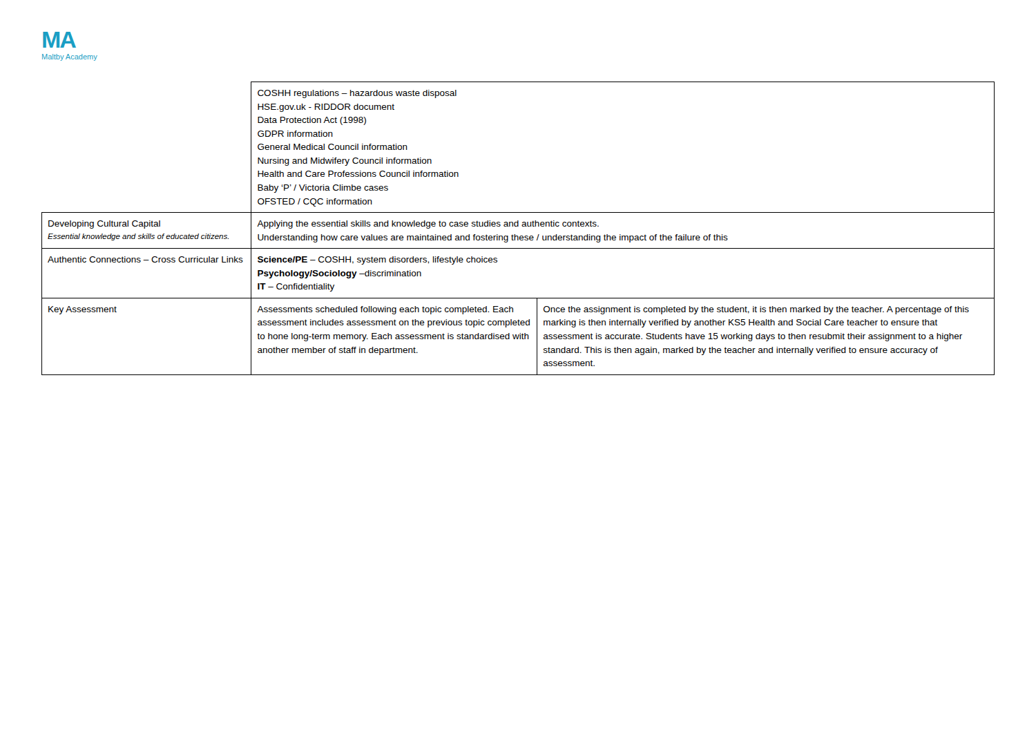MA
Maltby Academy
| | COSHH regulations – hazardous waste disposal HSE.gov.uk - RIDDOR document Data Protection Act (1998) GDPR information General Medical Council information Nursing and Midwifery Council information Health and Care Professions Council information Baby ‘P’ / Victoria Climbe cases OFSTED / CQC information |
| Developing Cultural Capital Essential knowledge and skills of educated citizens. | Applying the essential skills and knowledge to case studies and authentic contexts. Understanding how care values are maintained and fostering these / understanding the impact of the failure of this |
| Authentic Connections – Cross Curricular Links | Science/PE – COSHH, system disorders, lifestyle choices Psychology/Sociology –discrimination IT – Confidentiality |
| Key Assessment | Assessments scheduled following each topic completed. Each assessment includes assessment on the previous topic completed to hone long-term memory. Each assessment is standardised with another member of staff in department. | Once the assignment is completed by the student, it is then marked by the teacher. A percentage of this marking is then internally verified by another KS5 Health and Social Care teacher to ensure that assessment is accurate. Students have 15 working days to then resubmit their assignment to a higher standard. This is then again, marked by the teacher and internally verified to ensure accuracy of assessment. |